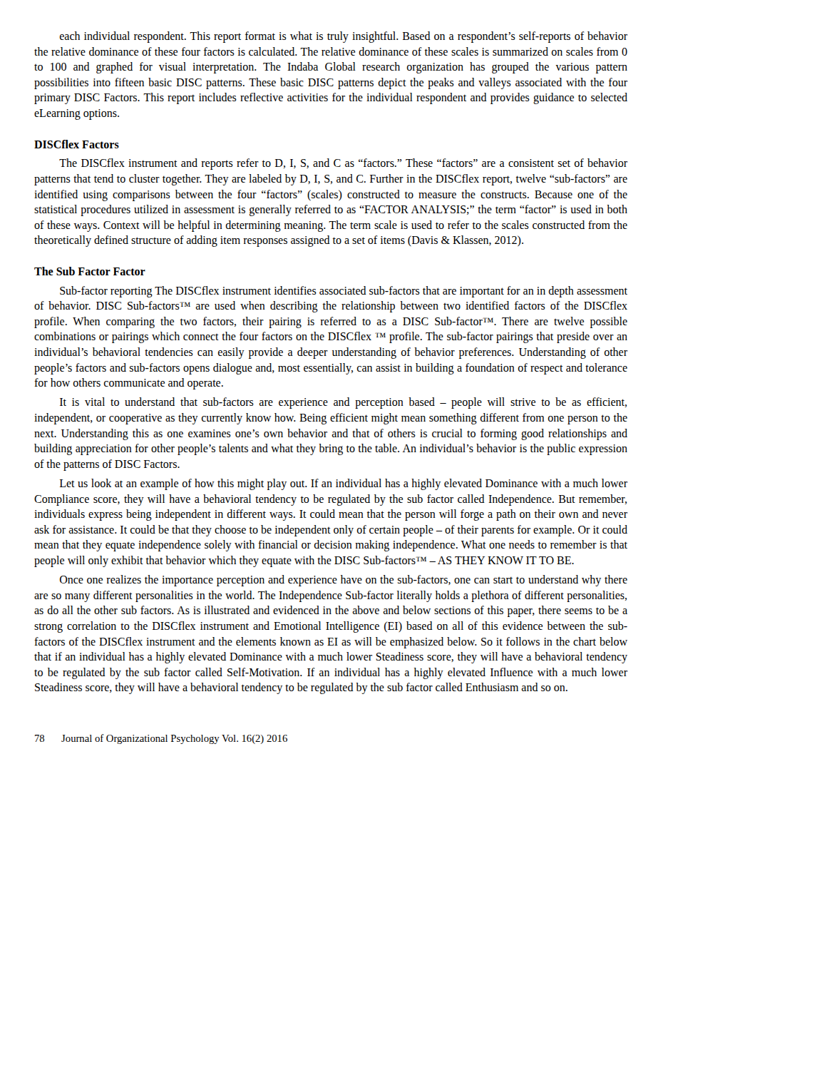each individual respondent. This report format is what is truly insightful. Based on a respondent’s self-reports of behavior the relative dominance of these four factors is calculated. The relative dominance of these scales is summarized on scales from 0 to 100 and graphed for visual interpretation. The Indaba Global research organization has grouped the various pattern possibilities into fifteen basic DISC patterns. These basic DISC patterns depict the peaks and valleys associated with the four primary DISC Factors. This report includes reflective activities for the individual respondent and provides guidance to selected eLearning options.
DISCflex Factors
The DISCflex instrument and reports refer to D, I, S, and C as “factors.” These “factors” are a consistent set of behavior patterns that tend to cluster together. They are labeled by D, I, S, and C. Further in the DISCflex report, twelve “sub-factors” are identified using comparisons between the four “factors” (scales) constructed to measure the constructs. Because one of the statistical procedures utilized in assessment is generally referred to as “FACTOR ANALYSIS;” the term “factor” is used in both of these ways. Context will be helpful in determining meaning. The term scale is used to refer to the scales constructed from the theoretically defined structure of adding item responses assigned to a set of items (Davis & Klassen, 2012).
The Sub Factor Factor
Sub-factor reporting The DISCflex instrument identifies associated sub-factors that are important for an in depth assessment of behavior. DISC Sub-factors™ are used when describing the relationship between two identified factors of the DISCflex profile. When comparing the two factors, their pairing is referred to as a DISC Sub-factor™. There are twelve possible combinations or pairings which connect the four factors on the DISCflex ™ profile. The sub-factor pairings that preside over an individual’s behavioral tendencies can easily provide a deeper understanding of behavior preferences. Understanding of other people’s factors and sub-factors opens dialogue and, most essentially, can assist in building a foundation of respect and tolerance for how others communicate and operate.
It is vital to understand that sub-factors are experience and perception based – people will strive to be as efficient, independent, or cooperative as they currently know how. Being efficient might mean something different from one person to the next. Understanding this as one examines one’s own behavior and that of others is crucial to forming good relationships and building appreciation for other people’s talents and what they bring to the table. An individual’s behavior is the public expression of the patterns of DISC Factors.
Let us look at an example of how this might play out. If an individual has a highly elevated Dominance with a much lower Compliance score, they will have a behavioral tendency to be regulated by the sub factor called Independence. But remember, individuals express being independent in different ways. It could mean that the person will forge a path on their own and never ask for assistance. It could be that they choose to be independent only of certain people – of their parents for example. Or it could mean that they equate independence solely with financial or decision making independence. What one needs to remember is that people will only exhibit that behavior which they equate with the DISC Sub-factors™ – AS THEY KNOW IT TO BE.
Once one realizes the importance perception and experience have on the sub-factors, one can start to understand why there are so many different personalities in the world. The Independence Sub-factor literally holds a plethora of different personalities, as do all the other sub factors. As is illustrated and evidenced in the above and below sections of this paper, there seems to be a strong correlation to the DISCflex instrument and Emotional Intelligence (EI) based on all of this evidence between the sub-factors of the DISCflex instrument and the elements known as EI as will be emphasized below. So it follows in the chart below that if an individual has a highly elevated Dominance with a much lower Steadiness score, they will have a behavioral tendency to be regulated by the sub factor called Self-Motivation. If an individual has a highly elevated Influence with a much lower Steadiness score, they will have a behavioral tendency to be regulated by the sub factor called Enthusiasm and so on.
78 Journal of Organizational Psychology Vol. 16(2) 2016